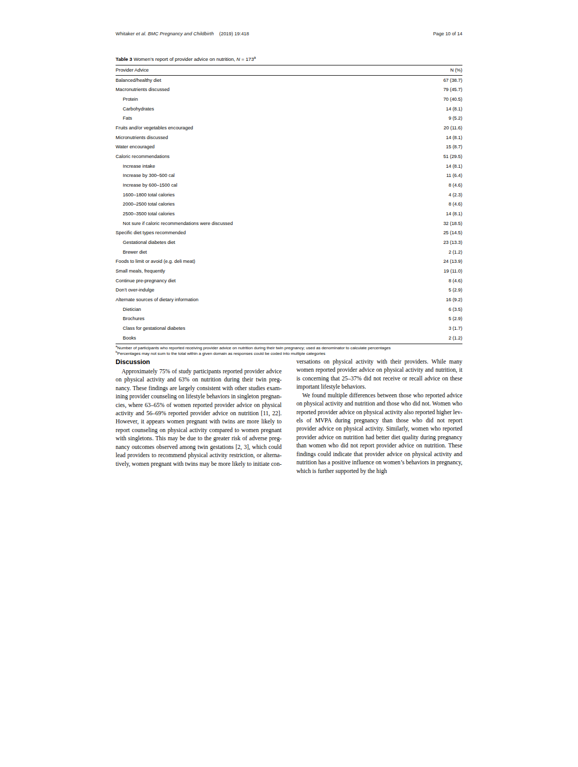Whitaker et al. BMC Pregnancy and Childbirth (2019) 19:418
Page 10 of 14
Table 3 Women’s report of provider advice on nutrition, N = 173a
| Provider Advice | N (%) |
| --- | --- |
| Balanced/healthy diet | 67 (38.7) |
| Macronutrients discussed | 79 (45.7) |
| Protein | 70 (40.5) |
| Carbohydrates | 14 (8.1) |
| Fats | 9 (5.2) |
| Fruits and/or vegetables encouraged | 20 (11.6) |
| Micronutrients discussed | 14 (8.1) |
| Water encouraged | 15 (8.7) |
| Caloric recommendations | 51 (29.5) |
| Increase intake | 14 (8.1) |
| Increase by 300–500 cal | 11 (6.4) |
| Increase by 600–1500 cal | 8 (4.6) |
| 1600–1800 total calories | 4 (2.3) |
| 2000–2500 total calories | 8 (4.6) |
| 2500–3500 total calories | 14 (8.1) |
| Not sure if caloric recommendations were discussed | 32 (18.5) |
| Specific diet types recommended | 25 (14.5) |
| Gestational diabetes diet | 23 (13.3) |
| Brewer diet | 2 (1.2) |
| Foods to limit or avoid (e.g. deli meat) | 24 (13.9) |
| Small meals, frequently | 19 (11.0) |
| Continue pre-pregnancy diet | 8 (4.6) |
| Don’t over-indulge | 5 (2.9) |
| Alternate sources of dietary information | 16 (9.2) |
| Dietician | 6 (3.5) |
| Brochures | 5 (2.9) |
| Class for gestational diabetes | 3 (1.7) |
| Books | 2 (1.2) |
aNumber of participants who reported receiving provider advice on nutrition during their twin pregnancy; used as denominator to calculate percentages
bPercentages may not sum to the total within a given domain as responses could be coded into multiple categories
Discussion
Approximately 75% of study participants reported provider advice on physical activity and 63% on nutrition during their twin pregnancy. These findings are largely consistent with other studies examining provider counseling on lifestyle behaviors in singleton pregnancies, where 63–65% of women reported provider advice on physical activity and 56–69% reported provider advice on nutrition [11, 22]. However, it appears women pregnant with twins are more likely to report counseling on physical activity compared to women pregnant with singletons. This may be due to the greater risk of adverse pregnancy outcomes observed among twin gestations [2, 3], which could lead providers to recommend physical activity restriction, or alternatively, women pregnant with twins may be more likely to initiate conversations on physical activity with their providers. While many women reported provider advice on physical activity and nutrition, it is concerning that 25–37% did not receive or recall advice on these important lifestyle behaviors.
We found multiple differences between those who reported advice on physical activity and nutrition and those who did not. Women who reported provider advice on physical activity also reported higher levels of MVPA during pregnancy than those who did not report provider advice on physical activity. Similarly, women who reported provider advice on nutrition had better diet quality during pregnancy than women who did not report provider advice on nutrition. These findings could indicate that provider advice on physical activity and nutrition has a positive influence on women’s behaviors in pregnancy, which is further supported by the high